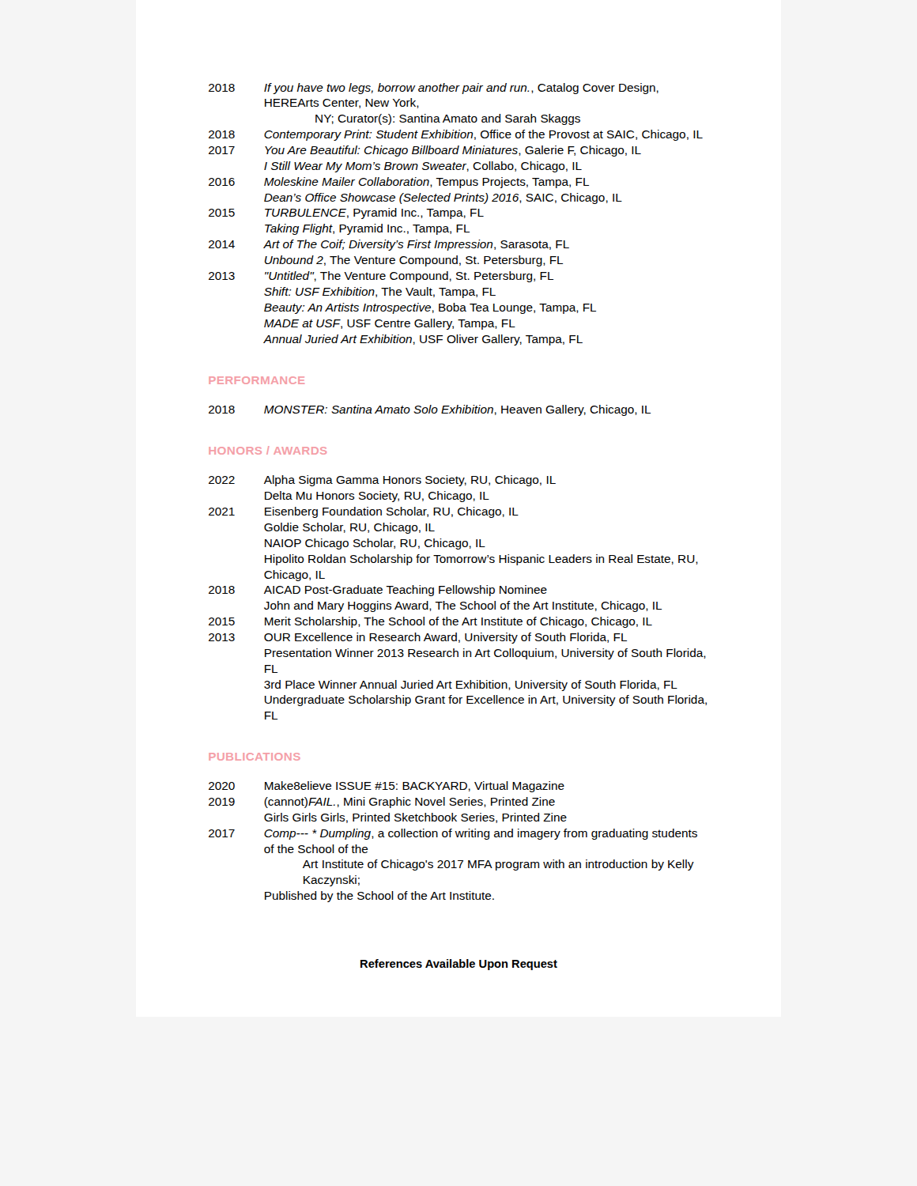| 2018 | If you have two legs, borrow another pair and run. , Catalog Cover Design, HEREArts Center, New York, NY; Curator(s): Santina Amato and Sarah Skaggs |
| 2018 | Contemporary Print: Student Exhibition , Office of the Provost at SAIC, Chicago, IL |
| 2017 | You Are Beautiful: Chicago Billboard Miniatures , Galerie F, Chicago, IL |
| | I Still Wear My Mom’s Brown Sweater , Collabo, Chicago, IL |
| 2016 | Moleskine Mailer Collaboration , Tempus Projects, Tampa, FL |
| | Dean’s Office Showcase (Selected Prints) 2016 , SAIC, Chicago, IL |
| 2015 | TURBULENCE , Pyramid Inc., Tampa, FL |
| | Taking Flight , Pyramid Inc., Tampa, FL |
| 2014 | Art of The Coif; Diversity’s First Impression , Sarasota, FL |
| | Unbound 2 , The Venture Compound, St. Petersburg, FL |
| 2013 | "Untitled" , The Venture Compound, St. Petersburg, FL |
| | Shift: USF Exhibition , The Vault, Tampa, FL |
| | Beauty: An Artists Introspective , Boba Tea Lounge, Tampa, FL |
| | MADE at USF , USF Centre Gallery, Tampa, FL |
| | Annual Juried Art Exhibition , USF Oliver Gallery, Tampa, FL |
Performance
| 2018 | MONSTER: Santina Amato Solo Exhibition , Heaven Gallery, Chicago, IL |
Honors / Awards
| 2022 | Alpha Sigma Gamma Honors Society, RU, Chicago, IL |
| | Delta Mu Honors Society, RU, Chicago, IL |
| 2021 | Eisenberg Foundation Scholar, RU, Chicago, IL |
| | Goldie Scholar, RU, Chicago, IL |
| | NAIOP Chicago Scholar, RU, Chicago, IL |
| | Hipolito Roldan Scholarship for Tomorrow’s Hispanic Leaders in Real Estate, RU, Chicago, IL |
| 2018 | AICAD Post-Graduate Teaching Fellowship Nominee |
| | John and Mary Hoggins Award, The School of the Art Institute, Chicago, IL |
| 2015 | Merit Scholarship, The School of the Art Institute of Chicago, Chicago, IL |
| 2013 | OUR Excellence in Research Award, University of South Florida, FL |
| | Presentation Winner 2013 Research in Art Colloquium, University of South Florida, FL |
| | 3rd Place Winner Annual Juried Art Exhibition, University of South Florida, FL |
| | Undergraduate Scholarship Grant for Excellence in Art, University of South Florida, FL |
Publications
| 2020 | Make8elieve ISSUE #15: BACKYARD, Virtual Magazine |
| 2019 | (cannot) FAIL. , Mini Graphic Novel Series, Printed Zine |
| | Girls Girls Girls, Printed Sketchbook Series, Printed Zine |
| 2017 | Comp--- * Dumpling , a collection of writing and imagery from graduating students of the School of the Art Institute of Chicago's 2017 MFA program with an introduction by Kelly Kaczynski; Published by the School of the Art Institute. |
References Available Upon Request